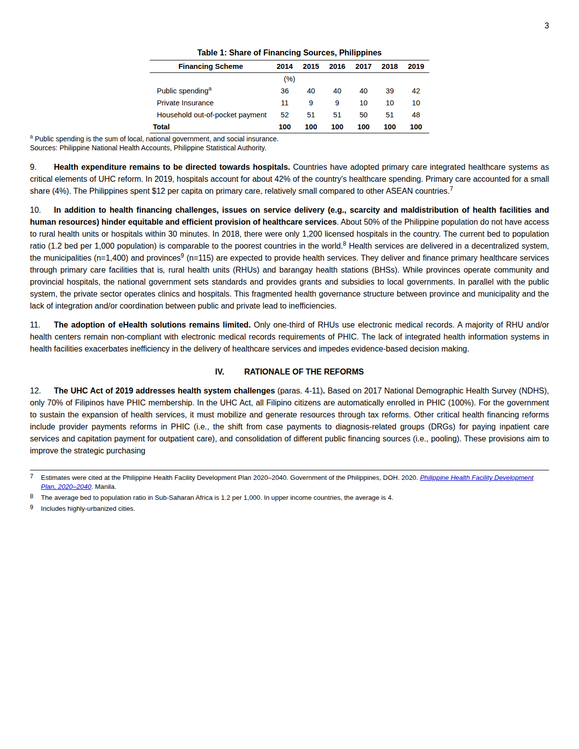3
Table 1: Share of Financing Sources, Philippines
| (%) |
| Financing Scheme | 2014 | 2015 | 2016 | 2017 | 2018 | 2019 |
| Public spending a | 36 | 40 | 40 | 40 | 39 | 42 |
| Private Insurance | 11 | 9 | 9 | 10 | 10 | 10 |
| Household out-of-pocket payment | 52 | 51 | 51 | 50 | 51 | 48 |
| Total | 100 | 100 | 100 | 100 | 100 | 100 |
a Public spending is the sum of local, national government, and social insurance.
Sources: Philippine National Health Accounts, Philippine Statistical Authority.
9. Health expenditure remains to be directed towards hospitals. Countries have adopted primary care integrated healthcare systems as critical elements of UHC reform. In 2019, hospitals account for about 42% of the country's healthcare spending. Primary care accounted for a small share (4%). The Philippines spent $12 per capita on primary care, relatively small compared to other ASEAN countries.7
10. In addition to health financing challenges, issues on service delivery (e.g., scarcity and maldistribution of health facilities and human resources) hinder equitable and efficient provision of healthcare services. About 50% of the Philippine population do not have access to rural health units or hospitals within 30 minutes. In 2018, there were only 1,200 licensed hospitals in the country. The current bed to population ratio (1.2 bed per 1,000 population) is comparable to the poorest countries in the world.8 Health services are delivered in a decentralized system, the municipalities (n=1,400) and provinces9 (n=115) are expected to provide health services. They deliver and finance primary healthcare services through primary care facilities that is, rural health units (RHUs) and barangay health stations (BHSs). While provinces operate community and provincial hospitals, the national government sets standards and provides grants and subsidies to local governments. In parallel with the public system, the private sector operates clinics and hospitals. This fragmented health governance structure between province and municipality and the lack of integration and/or coordination between public and private lead to inefficiencies.
11. The adoption of eHealth solutions remains limited. Only one-third of RHUs use electronic medical records. A majority of RHU and/or health centers remain non-compliant with electronic medical records requirements of PHIC. The lack of integrated health information systems in health facilities exacerbates inefficiency in the delivery of healthcare services and impedes evidence-based decision making.
IV. RATIONALE OF THE REFORMS
12. The UHC Act of 2019 addresses health system challenges (paras. 4-11). Based on 2017 National Demographic Health Survey (NDHS), only 70% of Filipinos have PHIC membership. In the UHC Act, all Filipino citizens are automatically enrolled in PHIC (100%). For the government to sustain the expansion of health services, it must mobilize and generate resources through tax reforms. Other critical health financing reforms include provider payments reforms in PHIC (i.e., the shift from case payments to diagnosis-related groups (DRGs) for paying inpatient care services and capitation payment for outpatient care), and consolidation of different public financing sources (i.e., pooling). These provisions aim to improve the strategic purchasing
7 Estimates were cited at the Philippine Health Facility Development Plan 2020–2040. Government of the Philippines, DOH. 2020. Philippine Health Facility Development Plan, 2020–2040. Manila.
8 The average bed to population ratio in Sub-Saharan Africa is 1.2 per 1,000. In upper income countries, the average is 4.
9 Includes highly-urbanized cities.